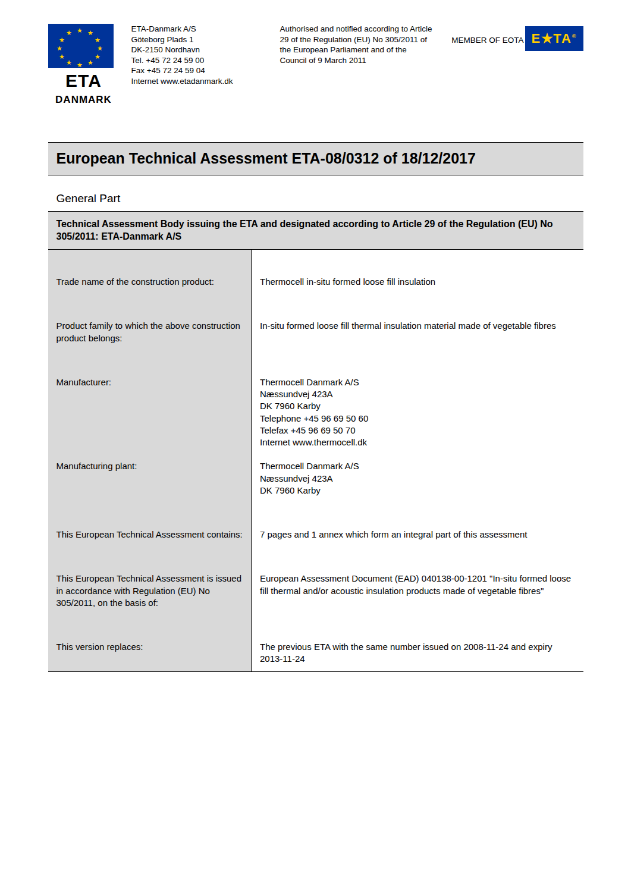★ ★ ★ ★ ★ ★ ★ ★ ★ ★ ★ ★
ETA
DANMARK
ETA-Danmark A/S
Göteborg Plads 1
DK-2150 Nordhavn
Tel. +45 72 24 59 00
Fax +45 72 24 59 04
Internet www.etadanmark.dk
Authorised and notified according to Article 29 of the Regulation (EU) No 305/2011 of the European Parliament and of the Council of 9 March 2011
MEMBER OF EOTA
E★TA®
European Technical Assessment ETA-08/0312 of 18/12/2017
General Part
| Technical Assessment Body issuing the ETA and designated according to Article 29 of the Regulation (EU) No 305/2011: ETA-Danmark A/S |
| Trade name of the construction product: | Thermocell in-situ formed loose fill insulation |
| Product family to which the above construction product belongs: | In-situ formed loose fill thermal insulation material made of vegetable fibres |
| Manufacturer: | Thermocell Danmark A/S Næssundvej 423A DK 7960 Karby Telephone +45 96 69 50 60 Telefax +45 96 69 50 70 Internet www.thermocell.dk |
| Manufacturing plant: | Thermocell Danmark A/S Næssundvej 423A DK 7960 Karby |
| This European Technical Assessment contains: | 7 pages and 1 annex which form an integral part of this assessment |
| This European Technical Assessment is issued in accordance with Regulation (EU) No 305/2011, on the basis of: | European Assessment Document (EAD) 040138-00-1201 "In-situ formed loose fill thermal and/or acoustic insulation products made of vegetable fibres" |
| This version replaces: | The previous ETA with the same number issued on 2008-11-24 and expiry 2013-11-24 |